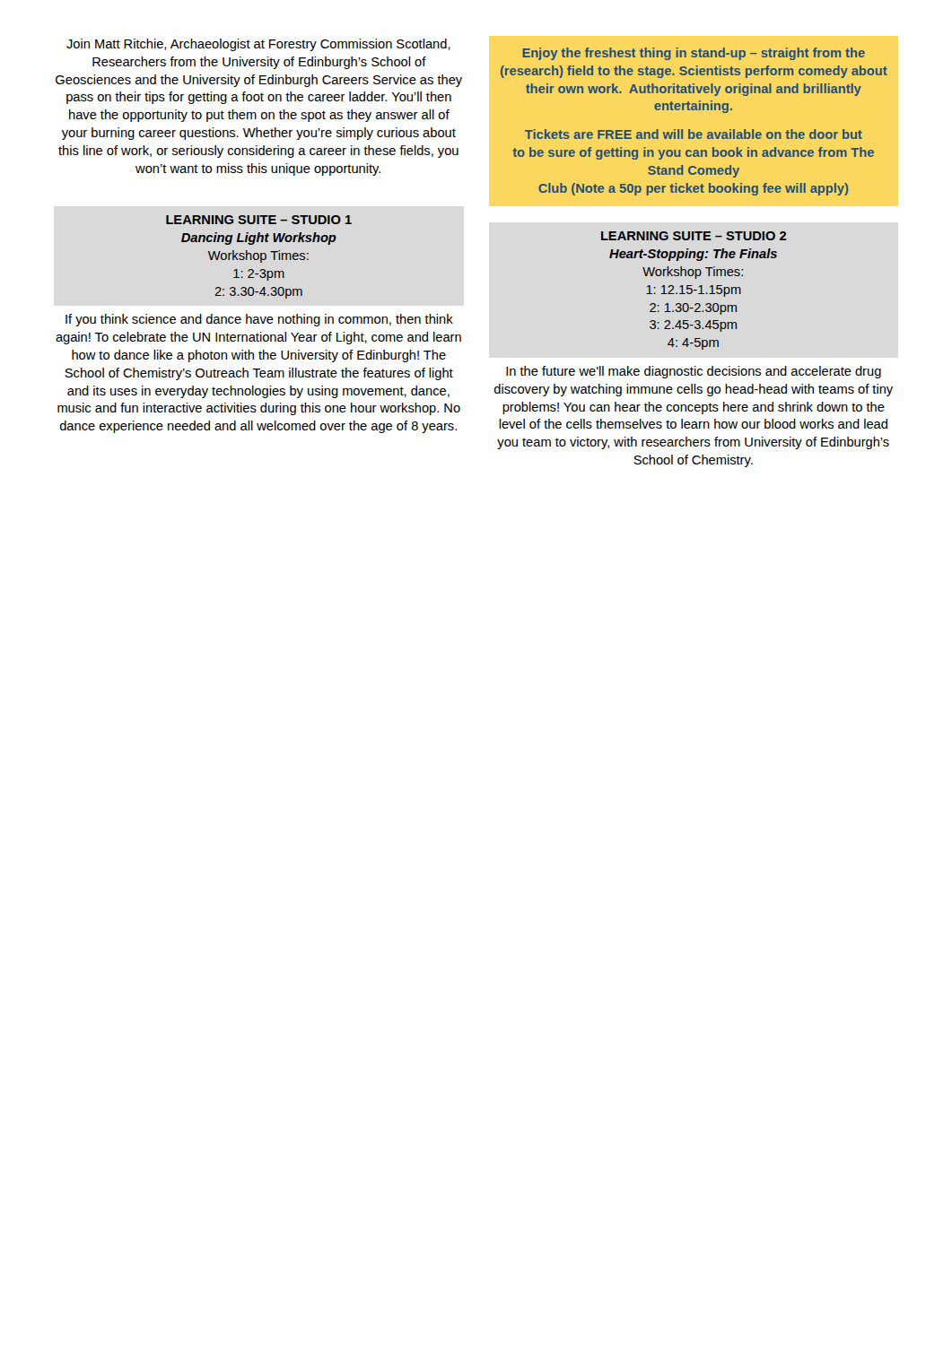Join Matt Ritchie, Archaeologist at Forestry Commission Scotland, Researchers from the University of Edinburgh’s School of Geosciences and the University of Edinburgh Careers Service as they pass on their tips for getting a foot on the career ladder. You’ll then have the opportunity to put them on the spot as they answer all of your burning career questions. Whether you’re simply curious about this line of work, or seriously considering a career in these fields, you won’t want to miss this unique opportunity.
LEARNING SUITE – STUDIO 1
Dancing Light Workshop
Workshop Times:
1: 2-3pm
2: 3.30-4.30pm
If you think science and dance have nothing in common, then think again! To celebrate the UN International Year of Light, come and learn how to dance like a photon with the University of Edinburgh! The School of Chemistry’s Outreach Team illustrate the features of light and its uses in everyday technologies by using movement, dance, music and fun interactive activities during this one hour workshop. No dance experience needed and all welcomed over the age of 8 years.
Enjoy the freshest thing in stand-up – straight from the (research) field to the stage. Scientists perform comedy about their own work. Authoritatively original and brilliantly entertaining.
Tickets are FREE and will be available on the door but
to be sure of getting in you can book in advance from The Stand Comedy
Club (Note a 50p per ticket booking fee will apply)
LEARNING SUITE – STUDIO 2
Heart-Stopping: The Finals
Workshop Times:
1: 12.15-1.15pm
2: 1.30-2.30pm
3: 2.45-3.45pm
4: 4-5pm
In the future we'll make diagnostic decisions and accelerate drug discovery by watching immune cells go head-head with teams of tiny problems! You can hear the concepts here and shrink down to the level of the cells themselves to learn how our blood works and lead you team to victory, with researchers from University of Edinburgh’s School of Chemistry.